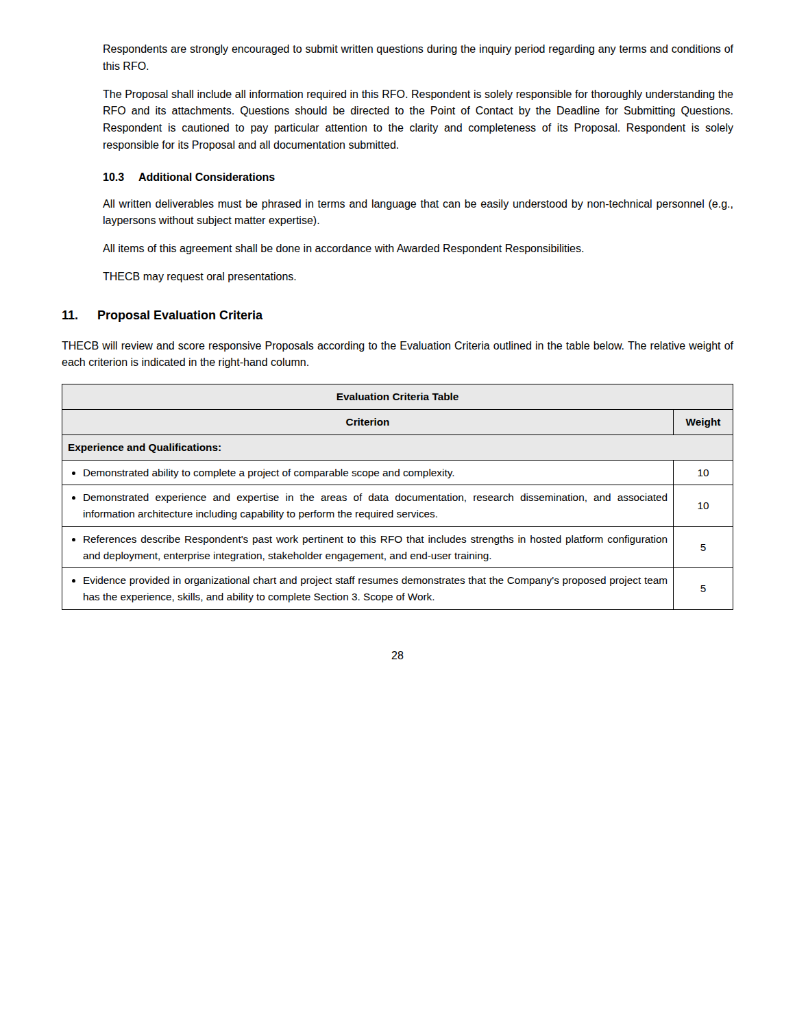Respondents are strongly encouraged to submit written questions during the inquiry period regarding any terms and conditions of this RFO.
The Proposal shall include all information required in this RFO. Respondent is solely responsible for thoroughly understanding the RFO and its attachments. Questions should be directed to the Point of Contact by the Deadline for Submitting Questions. Respondent is cautioned to pay particular attention to the clarity and completeness of its Proposal. Respondent is solely responsible for its Proposal and all documentation submitted.
10.3 Additional Considerations
All written deliverables must be phrased in terms and language that can be easily understood by non-technical personnel (e.g., laypersons without subject matter expertise).
All items of this agreement shall be done in accordance with Awarded Respondent Responsibilities.
THECB may request oral presentations.
11. Proposal Evaluation Criteria
THECB will review and score responsive Proposals according to the Evaluation Criteria outlined in the table below. The relative weight of each criterion is indicated in the right-hand column.
| Evaluation Criteria Table |
| Criterion | Weight |
| Experience and Qualifications: |
| Demonstrated ability to complete a project of comparable scope and complexity. | 10 |
| Demonstrated experience and expertise in the areas of data documentation, research dissemination, and associated information architecture including capability to perform the required services. | 10 |
| References describe Respondent's past work pertinent to this RFO that includes strengths in hosted platform configuration and deployment, enterprise integration, stakeholder engagement, and end-user training. | 5 |
| Evidence provided in organizational chart and project staff resumes demonstrates that the Company's proposed project team has the experience, skills, and ability to complete Section 3. Scope of Work. | 5 |
28